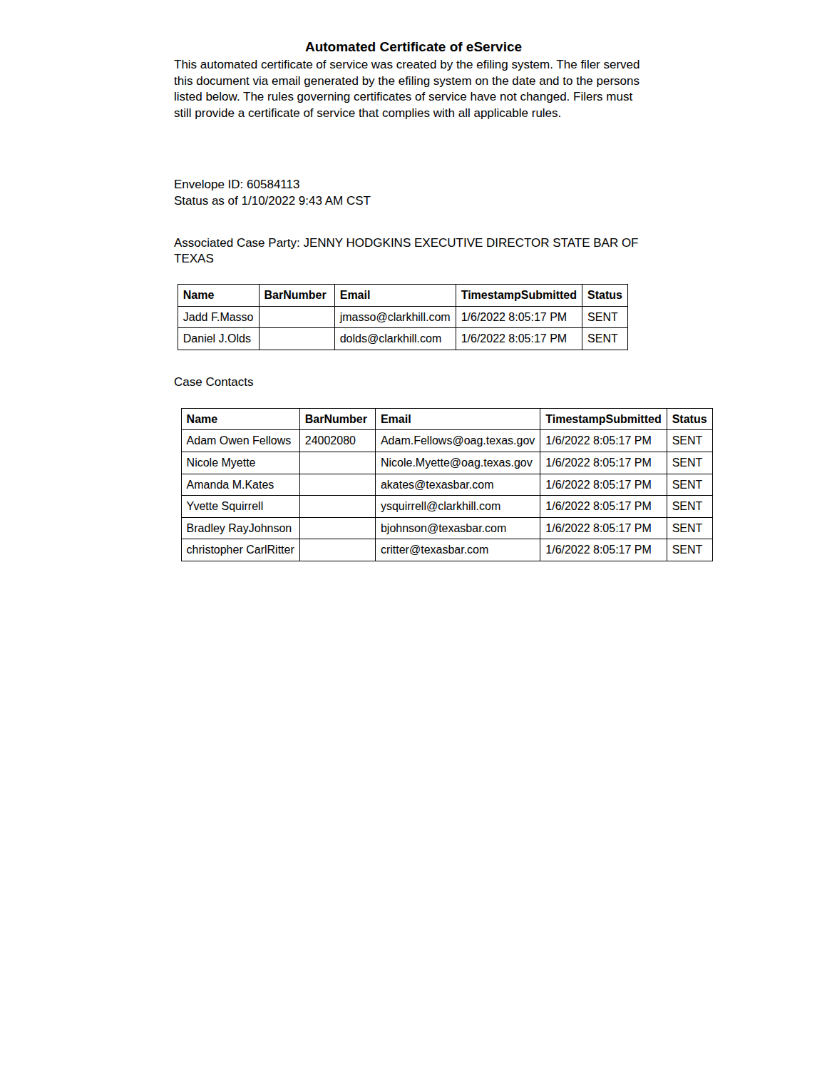Automated Certificate of eService
This automated certificate of service was created by the efiling system. The filer served this document via email generated by the efiling system on the date and to the persons listed below. The rules governing certificates of service have not changed. Filers must still provide a certificate of service that complies with all applicable rules.
Envelope ID: 60584113
Status as of 1/10/2022 9:43 AM CST
Associated Case Party: JENNY HODGKINS EXECUTIVE DIRECTOR STATE BAR OF TEXAS
| Name | BarNumber | Email | TimestampSubmitted | Status |
| --- | --- | --- | --- | --- |
| Jadd F.Masso | | jmasso@clarkhill.com | 1/6/2022 8:05:17 PM | SENT |
| Daniel J.Olds | | dolds@clarkhill.com | 1/6/2022 8:05:17 PM | SENT |
Case Contacts
| Name | BarNumber | Email | TimestampSubmitted | Status |
| --- | --- | --- | --- | --- |
| Adam Owen Fellows | 24002080 | Adam.Fellows@oag.texas.gov | 1/6/2022 8:05:17 PM | SENT |
| Nicole Myette | | Nicole.Myette@oag.texas.gov | 1/6/2022 8:05:17 PM | SENT |
| Amanda M.Kates | | akates@texasbar.com | 1/6/2022 8:05:17 PM | SENT |
| Yvette Squirrell | | ysquirrell@clarkhill.com | 1/6/2022 8:05:17 PM | SENT |
| Bradley RayJohnson | | bjohnson@texasbar.com | 1/6/2022 8:05:17 PM | SENT |
| christopher CarlRitter | | critter@texasbar.com | 1/6/2022 8:05:17 PM | SENT |